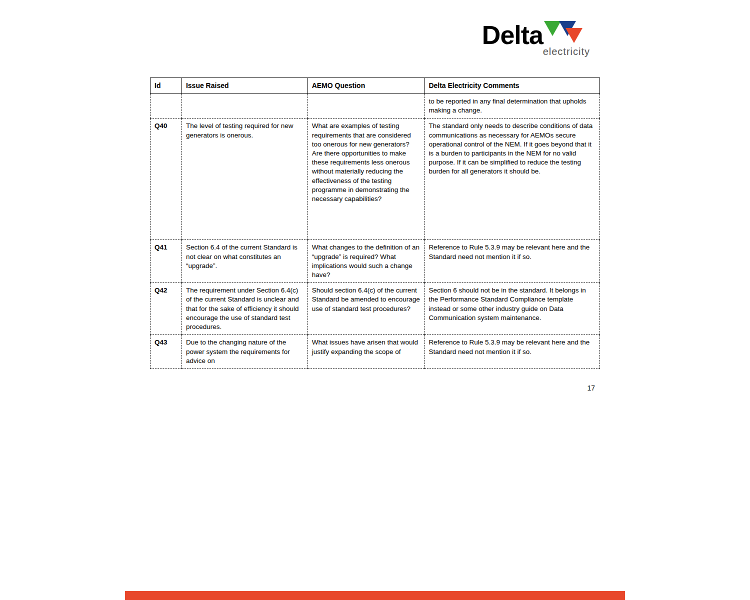Delta electricity
| Id | Issue Raised | AEMO Question | Delta Electricity Comments |
| --- | --- | --- | --- |
| | | | to be reported in any final determination that upholds making a change. |
| Q40 | The level of testing required for new generators is onerous. | What are examples of testing requirements that are considered too onerous for new generators? Are there opportunities to make these requirements less onerous without materially reducing the effectiveness of the testing programme in demonstrating the necessary capabilities? | The standard only needs to describe conditions of data communications as necessary for AEMOs secure operational control of the NEM. If it goes beyond that it is a burden to participants in the NEM for no valid purpose. If it can be simplified to reduce the testing burden for all generators it should be. |
| Q41 | Section 6.4 of the current Standard is not clear on what constitutes an “upgrade”. | What changes to the definition of an “upgrade” is required? What implications would such a change have? | Reference to Rule 5.3.9 may be relevant here and the Standard need not mention it if so. |
| Q42 | The requirement under Section 6.4(c) of the current Standard is unclear and that for the sake of efficiency it should encourage the use of standard test procedures. | Should section 6.4(c) of the current Standard be amended to encourage use of standard test procedures? | Section 6 should not be in the standard. It belongs in the Performance Standard Compliance template instead or some other industry guide on Data Communication system maintenance. |
| Q43 | Due to the changing nature of the power system the requirements for advice on | What issues have arisen that would justify expanding the scope of | Reference to Rule 5.3.9 may be relevant here and the Standard need not mention it if so. |
17